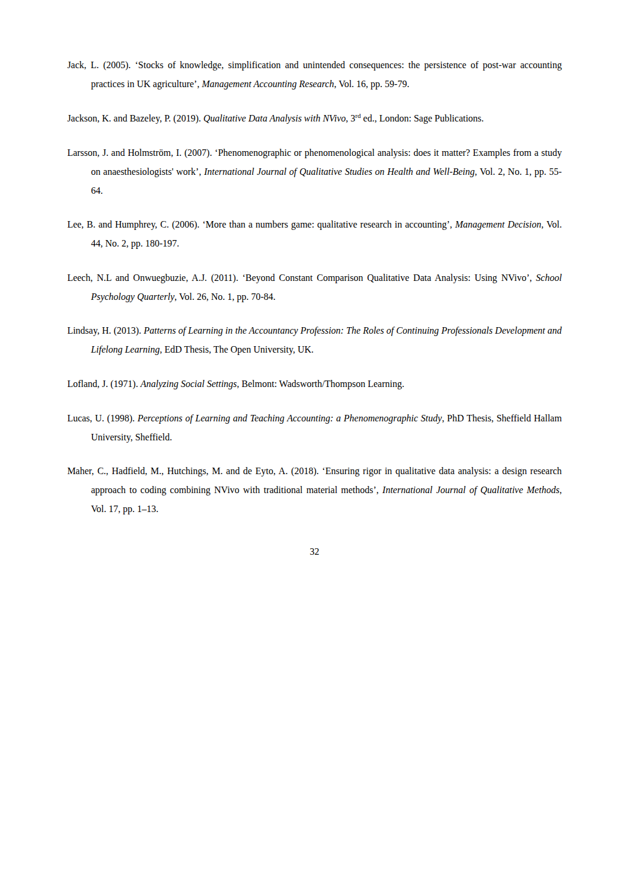Jack, L. (2005). ‘Stocks of knowledge, simplification and unintended consequences: the persistence of post-war accounting practices in UK agriculture’, Management Accounting Research, Vol. 16, pp. 59-79.
Jackson, K. and Bazeley, P. (2019). Qualitative Data Analysis with NVivo, 3rd ed., London: Sage Publications.
Larsson, J. and Holmström, I. (2007). ‘Phenomenographic or phenomenological analysis: does it matter? Examples from a study on anaesthesiologists' work’, International Journal of Qualitative Studies on Health and Well-Being, Vol. 2, No. 1, pp. 55-64.
Lee, B. and Humphrey, C. (2006). ‘More than a numbers game: qualitative research in accounting’, Management Decision, Vol. 44, No. 2, pp. 180-197.
Leech, N.L and Onwuegbuzie, A.J. (2011). ‘Beyond Constant Comparison Qualitative Data Analysis: Using NVivo’, School Psychology Quarterly, Vol. 26, No. 1, pp. 70-84.
Lindsay, H. (2013). Patterns of Learning in the Accountancy Profession: The Roles of Continuing Professionals Development and Lifelong Learning, EdD Thesis, The Open University, UK.
Lofland, J. (1971). Analyzing Social Settings, Belmont: Wadsworth/Thompson Learning.
Lucas, U. (1998). Perceptions of Learning and Teaching Accounting: a Phenomenographic Study, PhD Thesis, Sheffield Hallam University, Sheffield.
Maher, C., Hadfield, M., Hutchings, M. and de Eyto, A. (2018). ‘Ensuring rigor in qualitative data analysis: a design research approach to coding combining NVivo with traditional material methods’, International Journal of Qualitative Methods, Vol. 17, pp. 1–13.
32